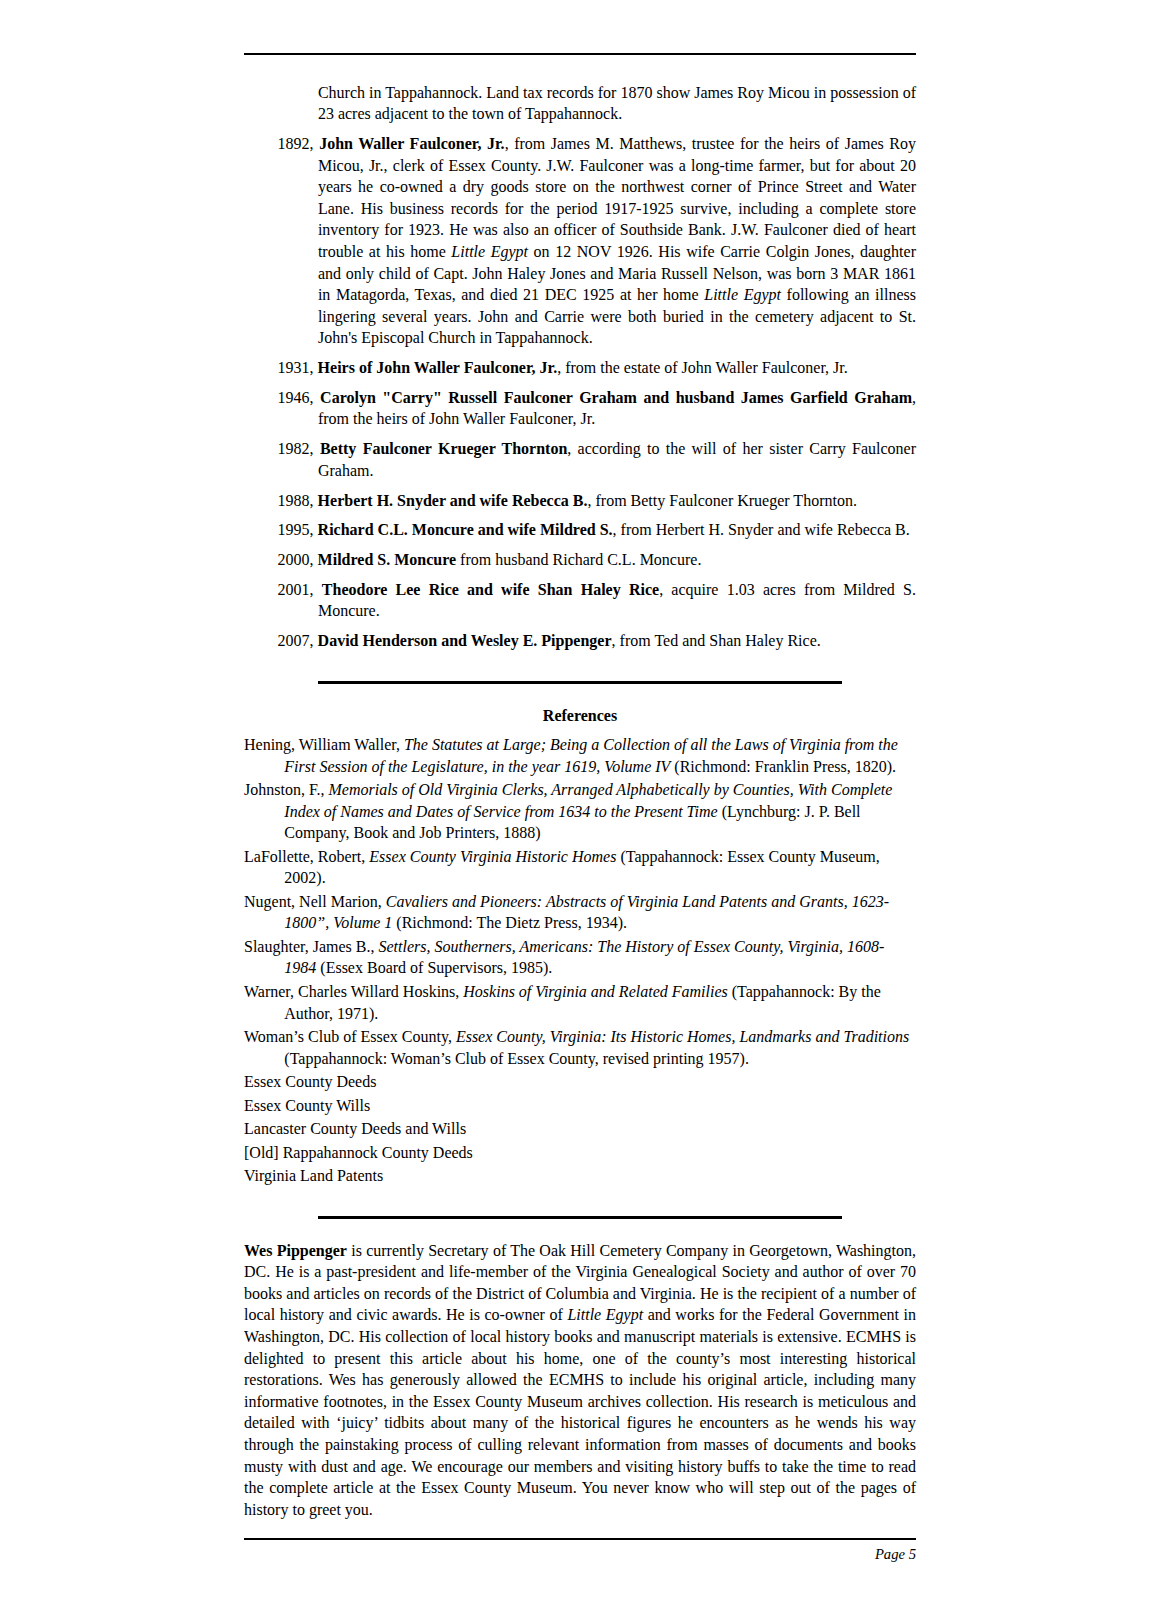Church in Tappahannock. Land tax records for 1870 show James Roy Micou in possession of 23 acres adjacent to the town of Tappahannock.
1892, John Waller Faulconer, Jr., from James M. Matthews, trustee for the heirs of James Roy Micou, Jr., clerk of Essex County. J.W. Faulconer was a long-time farmer, but for about 20 years he co-owned a dry goods store on the northwest corner of Prince Street and Water Lane. His business records for the period 1917-1925 survive, including a complete store inventory for 1923. He was also an officer of Southside Bank. J.W. Faulconer died of heart trouble at his home Little Egypt on 12 NOV 1926. His wife Carrie Colgin Jones, daughter and only child of Capt. John Haley Jones and Maria Russell Nelson, was born 3 MAR 1861 in Matagorda, Texas, and died 21 DEC 1925 at her home Little Egypt following an illness lingering several years. John and Carrie were both buried in the cemetery adjacent to St. John's Episcopal Church in Tappahannock.
1931, Heirs of John Waller Faulconer, Jr., from the estate of John Waller Faulconer, Jr.
1946, Carolyn "Carry" Russell Faulconer Graham and husband James Garfield Graham, from the heirs of John Waller Faulconer, Jr.
1982, Betty Faulconer Krueger Thornton, according to the will of her sister Carry Faulconer Graham.
1988, Herbert H. Snyder and wife Rebecca B., from Betty Faulconer Krueger Thornton.
1995, Richard C.L. Moncure and wife Mildred S., from Herbert H. Snyder and wife Rebecca B.
2000, Mildred S. Moncure from husband Richard C.L. Moncure.
2001, Theodore Lee Rice and wife Shan Haley Rice, acquire 1.03 acres from Mildred S. Moncure.
2007, David Henderson and Wesley E. Pippenger, from Ted and Shan Haley Rice.
References
Hening, William Waller, The Statutes at Large; Being a Collection of all the Laws of Virginia from the First Session of the Legislature, in the year 1619, Volume IV (Richmond: Franklin Press, 1820).
Johnston, F., Memorials of Old Virginia Clerks, Arranged Alphabetically by Counties, With Complete Index of Names and Dates of Service from 1634 to the Present Time (Lynchburg: J. P. Bell Company, Book and Job Printers, 1888)
LaFollette, Robert, Essex County Virginia Historic Homes (Tappahannock: Essex County Museum, 2002).
Nugent, Nell Marion, Cavaliers and Pioneers: Abstracts of Virginia Land Patents and Grants, 1623-1800”, Volume 1 (Richmond: The Dietz Press, 1934).
Slaughter, James B., Settlers, Southerners, Americans: The History of Essex County, Virginia, 1608-1984 (Essex Board of Supervisors, 1985).
Warner, Charles Willard Hoskins, Hoskins of Virginia and Related Families (Tappahannock: By the Author, 1971).
Woman’s Club of Essex County, Essex County, Virginia: Its Historic Homes, Landmarks and Traditions (Tappahannock: Woman’s Club of Essex County, revised printing 1957).
Essex County Deeds
Essex County Wills
Lancaster County Deeds and Wills
[Old] Rappahannock County Deeds
Virginia Land Patents
Wes Pippenger is currently Secretary of The Oak Hill Cemetery Company in Georgetown, Washington, DC. He is a past-president and life-member of the Virginia Genealogical Society and author of over 70 books and articles on records of the District of Columbia and Virginia. He is the recipient of a number of local history and civic awards. He is co-owner of Little Egypt and works for the Federal Government in Washington, DC. His collection of local history books and manuscript materials is extensive. ECMHS is delighted to present this article about his home, one of the county’s most interesting historical restorations. Wes has generously allowed the ECMHS to include his original article, including many informative footnotes, in the Essex County Museum archives collection. His research is meticulous and detailed with ‘juicy’ tidbits about many of the historical figures he encounters as he wends his way through the painstaking process of culling relevant information from masses of documents and books musty with dust and age. We encourage our members and visiting history buffs to take the time to read the complete article at the Essex County Museum. You never know who will step out of the pages of history to greet you.
Page 5